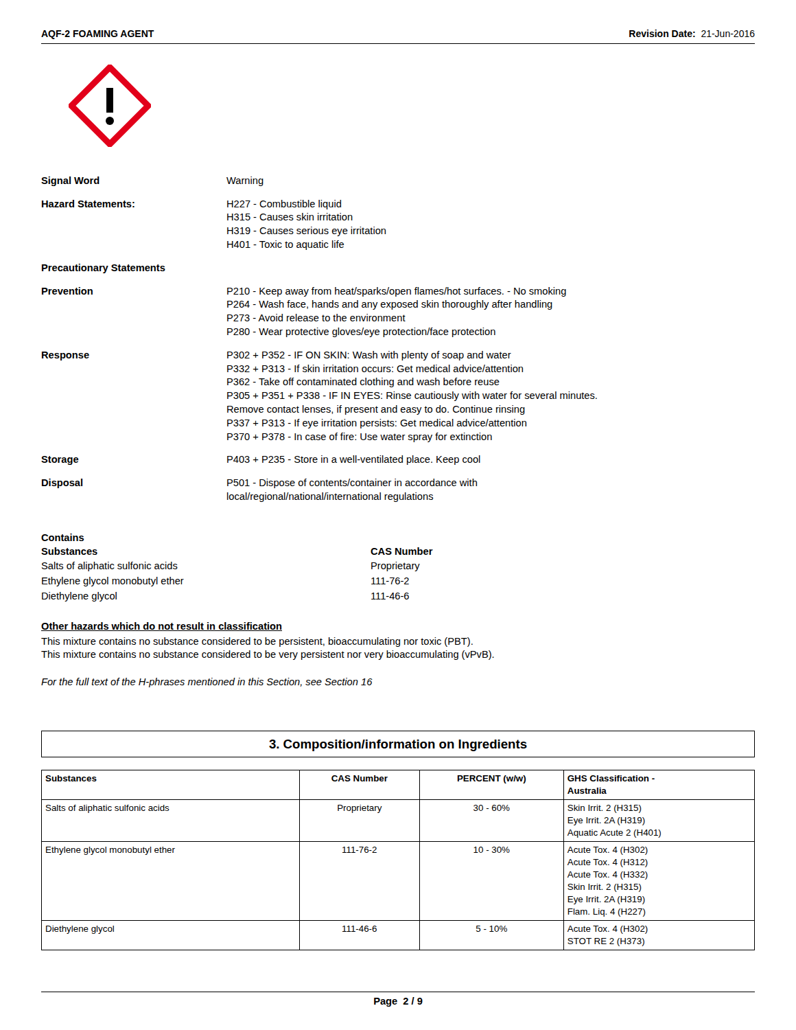AQF-2 FOAMING AGENT
Revision Date: 21-Jun-2016
| Signal Word | Warning |
| Hazard Statements: | H227 - Combustible liquid H315 - Causes skin irritation H319 - Causes serious eye irritation H401 - Toxic to aquatic life |
| Precautionary Statements | |
| Prevention | P210 - Keep away from heat/sparks/open flames/hot surfaces. - No smoking P264 - Wash face, hands and any exposed skin thoroughly after handling P273 - Avoid release to the environment P280 - Wear protective gloves/eye protection/face protection |
| Response | P302 + P352 - IF ON SKIN: Wash with plenty of soap and water P332 + P313 - If skin irritation occurs: Get medical advice/attention P362 - Take off contaminated clothing and wash before reuse P305 + P351 + P338 - IF IN EYES: Rinse cautiously with water for several minutes. Remove contact lenses, if present and easy to do. Continue rinsing P337 + P313 - If eye irritation persists: Get medical advice/attention P370 + P378 - In case of fire: Use water spray for extinction |
| Storage | P403 + P235 - Store in a well-ventilated place. Keep cool |
| Disposal | P501 - Dispose of contents/container in accordance with local/regional/national/international regulations |
Contains
| Substances | CAS Number |
| --- | --- |
| Salts of aliphatic sulfonic acids | Proprietary |
| Ethylene glycol monobutyl ether | 111-76-2 |
| Diethylene glycol | 111-46-6 |
Other hazards which do not result in classification
This mixture contains no substance considered to be persistent, bioaccumulating nor toxic (PBT).
This mixture contains no substance considered to be very persistent nor very bioaccumulating (vPvB).
For the full text of the H-phrases mentioned in this Section, see Section 16
3. Composition/information on Ingredients
| Substances | CAS Number | PERCENT (w/w) | GHS Classification - Australia |
| --- | --- | --- | --- |
| Salts of aliphatic sulfonic acids | Proprietary | 30 - 60% | Skin Irrit. 2 (H315) Eye Irrit. 2A (H319) Aquatic Acute 2 (H401) |
| Ethylene glycol monobutyl ether | 111-76-2 | 10 - 30% | Acute Tox. 4 (H302) Acute Tox. 4 (H312) Acute Tox. 4 (H332) Skin Irrit. 2 (H315) Eye Irrit. 2A (H319) Flam. Liq. 4 (H227) |
| Diethylene glycol | 111-46-6 | 5 - 10% | Acute Tox. 4 (H302) STOT RE 2 (H373) |
Page 2 / 9